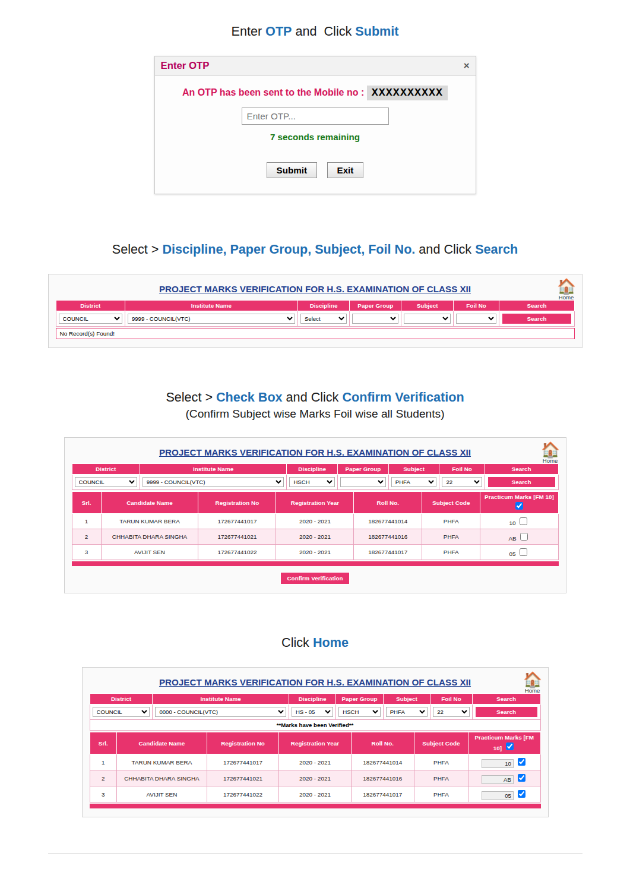Enter OTP and Click Submit
Enter OTP ×
An OTP has been sent to the Mobile no : XXXXXXXXXX
7 seconds remaining
Submit Exit
Select > Discipline, Paper Group, Subject, Foil No. and Click Search
🏠Home
PROJECT MARKS VERIFICATION FOR H.S. EXAMINATION OF CLASS XII
| District | Institute Name | Discipline | Paper Group | Subject | Foil No | Search |
| --- | --- | --- | --- | --- | --- | --- |
| COUNCIL | 9999 - COUNCIL(VTC) | Select | | | | Search |
No Record(s) Found!
Select > Check Box and Click Confirm Verification (Confirm Subject wise Marks Foil wise all Students)
🏠Home
PROJECT MARKS VERIFICATION FOR H.S. EXAMINATION OF CLASS XII
| District | Institute Name | Discipline | Paper Group | Subject | Foil No | Search |
| --- | --- | --- | --- | --- | --- | --- |
| COUNCIL | 9999 - COUNCIL(VTC) | HSCH | | PHFA | 22 | Search |
| Srl. | Candidate Name | Registration No | Registration Year | Roll No. | Subject Code | Practicum Marks [FM 10] |
| --- | --- | --- | --- | --- | --- | --- |
| 1 | TARUN KUMAR BERA | 172677441017 | 2020 - 2021 | 182677441014 | PHFA | 10 |
| 2 | CHHABITA DHARA SINGHA | 172677441021 | 2020 - 2021 | 182677441016 | PHFA | AB |
| 3 | AVIJIT SEN | 172677441022 | 2020 - 2021 | 182677441017 | PHFA | 05 |
Confirm Verification
Click Home
🏠Home
PROJECT MARKS VERIFICATION FOR H.S. EXAMINATION OF CLASS XII
| District | Institute Name | Discipline | Paper Group | Subject | Foil No | Search |
| --- | --- | --- | --- | --- | --- | --- |
| COUNCIL | 0000 - COUNCIL(VTC) | HS - 05 | HSCH | PHFA | 22 | Search |
| **Marks have been Verified** |
| Srl. | Candidate Name | Registration No | Registration Year | Roll No. | Subject Code | Practicum Marks [FM 10] |
| --- | --- | --- | --- | --- | --- | --- |
| 1 | TARUN KUMAR BERA | 172677441017 | 2020 - 2021 | 182677441014 | PHFA | 10 |
| 2 | CHHABITA DHARA SINGHA | 172677441021 | 2020 - 2021 | 182677441016 | PHFA | AB |
| 3 | AVIJIT SEN | 172677441022 | 2020 - 2021 | 182677441017 | PHFA | 05 |